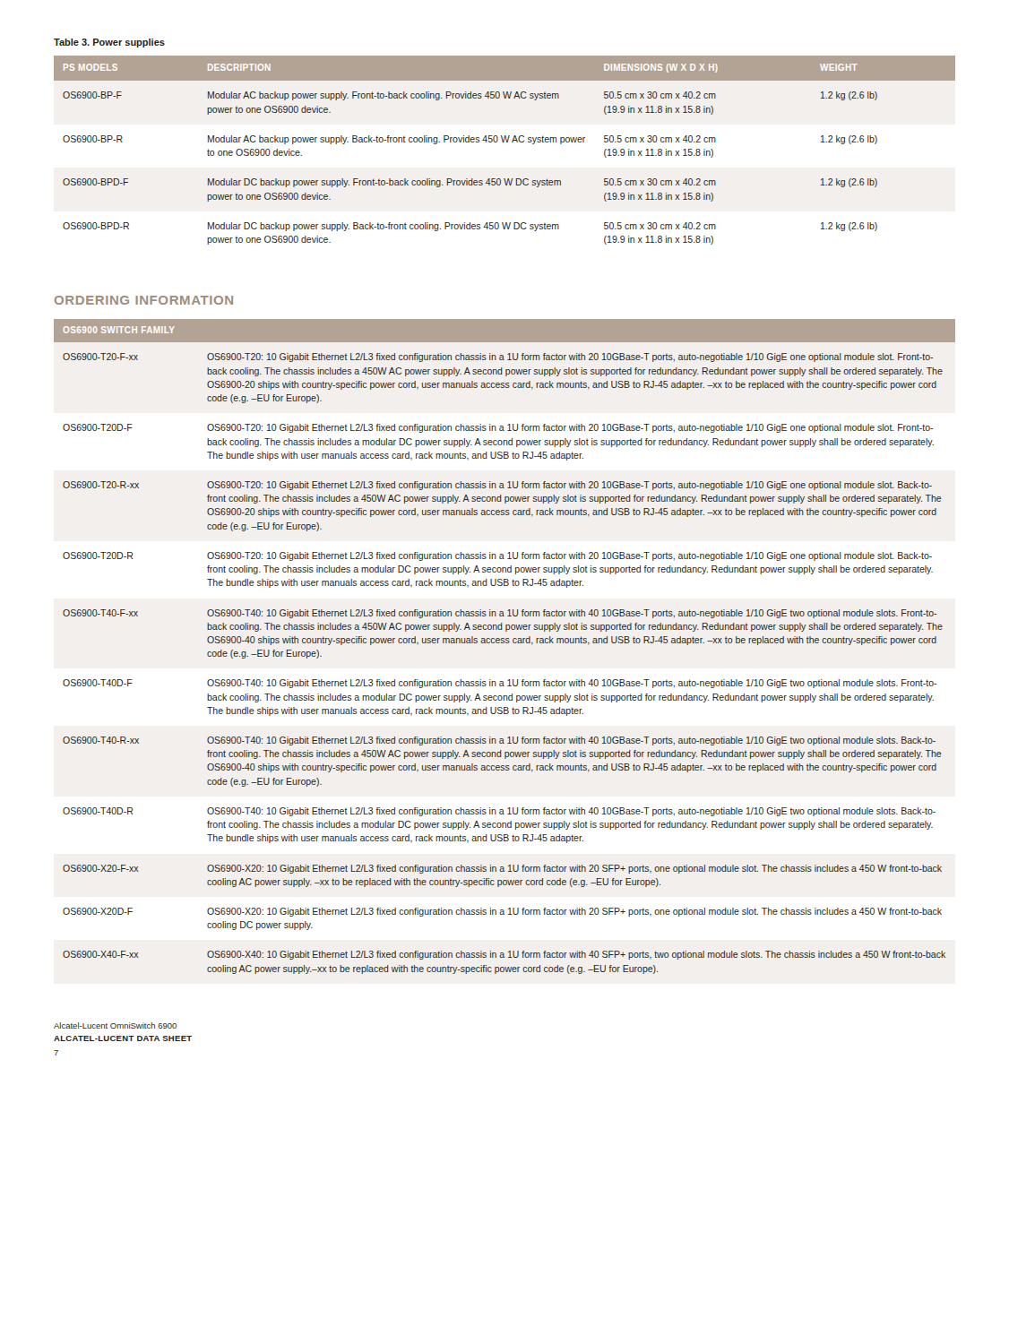Table 3. Power supplies
| PS MODELS | DESCRIPTION | DIMENSIONS (W X D X H) | WEIGHT |
| --- | --- | --- | --- |
| OS6900-BP-F | Modular AC backup power supply. Front-to-back cooling. Provides 450 W AC system power to one OS6900 device. | 50.5 cm x 30 cm x 40.2 cm (19.9 in x 11.8 in x 15.8 in) | 1.2 kg (2.6 lb) |
| OS6900-BP-R | Modular AC backup power supply. Back-to-front cooling. Provides 450 W AC system power to one OS6900 device. | 50.5 cm x 30 cm x 40.2 cm (19.9 in x 11.8 in x 15.8 in) | 1.2 kg (2.6 lb) |
| OS6900-BPD-F | Modular DC backup power supply. Front-to-back cooling. Provides 450 W DC system power to one OS6900 device. | 50.5 cm x 30 cm x 40.2 cm (19.9 in x 11.8 in x 15.8 in) | 1.2 kg (2.6 lb) |
| OS6900-BPD-R | Modular DC backup power supply. Back-to-front cooling. Provides 450 W DC system power to one OS6900 device. | 50.5 cm x 30 cm x 40.2 cm (19.9 in x 11.8 in x 15.8 in) | 1.2 kg (2.6 lb) |
Ordering information
| OS6900 SWITCH FAMILY |
| --- |
| OS6900-T20-F-xx | OS6900-T20: 10 Gigabit Ethernet L2/L3 fixed configuration chassis in a 1U form factor with 20 10GBase-T ports, auto-negotiable 1/10 GigE one optional module slot. Front-to-back cooling. The chassis includes a 450W AC power supply. A second power supply slot is supported for redundancy. Redundant power supply shall be ordered separately. The OS6900-20 ships with country-specific power cord, user manuals access card, rack mounts, and USB to RJ-45 adapter. –xx to be replaced with the country-specific power cord code (e.g. –EU for Europe). |
| OS6900-T20D-F | OS6900-T20: 10 Gigabit Ethernet L2/L3 fixed configuration chassis in a 1U form factor with 20 10GBase-T ports, auto-negotiable 1/10 GigE one optional module slot. Front-to-back cooling. The chassis includes a modular DC power supply. A second power supply slot is supported for redundancy. Redundant power supply shall be ordered separately. The bundle ships with user manuals access card, rack mounts, and USB to RJ-45 adapter. |
| OS6900-T20-R-xx | OS6900-T20: 10 Gigabit Ethernet L2/L3 fixed configuration chassis in a 1U form factor with 20 10GBase-T ports, auto-negotiable 1/10 GigE one optional module slot. Back-to-front cooling. The chassis includes a 450W AC power supply. A second power supply slot is supported for redundancy. Redundant power supply shall be ordered separately. The OS6900-20 ships with country-specific power cord, user manuals access card, rack mounts, and USB to RJ-45 adapter. –xx to be replaced with the country-specific power cord code (e.g. –EU for Europe). |
| OS6900-T20D-R | OS6900-T20: 10 Gigabit Ethernet L2/L3 fixed configuration chassis in a 1U form factor with 20 10GBase-T ports, auto-negotiable 1/10 GigE one optional module slot. Back-to-front cooling. The chassis includes a modular DC power supply. A second power supply slot is supported for redundancy. Redundant power supply shall be ordered separately. The bundle ships with user manuals access card, rack mounts, and USB to RJ-45 adapter. |
| OS6900-T40-F-xx | OS6900-T40: 10 Gigabit Ethernet L2/L3 fixed configuration chassis in a 1U form factor with 40 10GBase-T ports, auto-negotiable 1/10 GigE two optional module slots. Front-to-back cooling. The chassis includes a 450W AC power supply. A second power supply slot is supported for redundancy. Redundant power supply shall be ordered separately. The OS6900-40 ships with country-specific power cord, user manuals access card, rack mounts, and USB to RJ-45 adapter. –xx to be replaced with the country-specific power cord code (e.g. –EU for Europe). |
| OS6900-T40D-F | OS6900-T40: 10 Gigabit Ethernet L2/L3 fixed configuration chassis in a 1U form factor with 40 10GBase-T ports, auto-negotiable 1/10 GigE two optional module slots. Front-to-back cooling. The chassis includes a modular DC power supply. A second power supply slot is supported for redundancy. Redundant power supply shall be ordered separately. The bundle ships with user manuals access card, rack mounts, and USB to RJ-45 adapter. |
| OS6900-T40-R-xx | OS6900-T40: 10 Gigabit Ethernet L2/L3 fixed configuration chassis in a 1U form factor with 40 10GBase-T ports, auto-negotiable 1/10 GigE two optional module slots. Back-to-front cooling. The chassis includes a 450W AC power supply. A second power supply slot is supported for redundancy. Redundant power supply shall be ordered separately. The OS6900-40 ships with country-specific power cord, user manuals access card, rack mounts, and USB to RJ-45 adapter. –xx to be replaced with the country-specific power cord code (e.g. –EU for Europe). |
| OS6900-T40D-R | OS6900-T40: 10 Gigabit Ethernet L2/L3 fixed configuration chassis in a 1U form factor with 40 10GBase-T ports, auto-negotiable 1/10 GigE two optional module slots. Back-to-front cooling. The chassis includes a modular DC power supply. A second power supply slot is supported for redundancy. Redundant power supply shall be ordered separately. The bundle ships with user manuals access card, rack mounts, and USB to RJ-45 adapter. |
| OS6900-X20-F-xx | OS6900-X20: 10 Gigabit Ethernet L2/L3 fixed configuration chassis in a 1U form factor with 20 SFP+ ports, one optional module slot. The chassis includes a 450 W front-to-back cooling AC power supply. –xx to be replaced with the country-specific power cord code (e.g. –EU for Europe). |
| OS6900-X20D-F | OS6900-X20: 10 Gigabit Ethernet L2/L3 fixed configuration chassis in a 1U form factor with 20 SFP+ ports, one optional module slot. The chassis includes a 450 W front-to-back cooling DC power supply. |
| OS6900-X40-F-xx | OS6900-X40: 10 Gigabit Ethernet L2/L3 fixed configuration chassis in a 1U form factor with 40 SFP+ ports, two optional module slots. The chassis includes a 450 W front-to-back cooling AC power supply.–xx to be replaced with the country-specific power cord code (e.g. –EU for Europe). |
Alcatel-Lucent OmniSwitch 6900
ALCATEL-LUCENT DATA SHEET
7